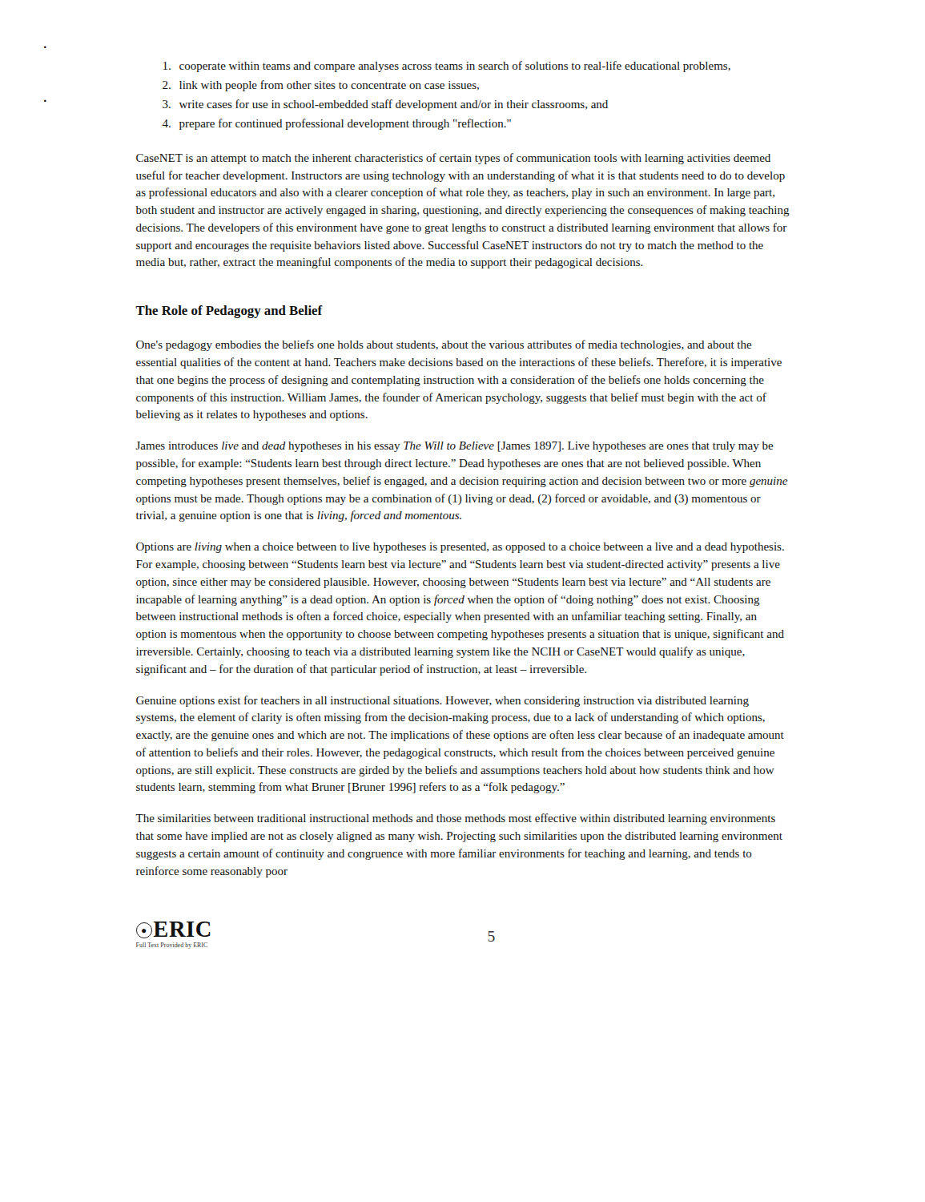· ·
cooperate within teams and compare analyses across teams in search of solutions to real-life educational problems,
link with people from other sites to concentrate on case issues,
write cases for use in school-embedded staff development and/or in their classrooms, and
prepare for continued professional development through "reflection."
CaseNET is an attempt to match the inherent characteristics of certain types of communication tools with learning activities deemed useful for teacher development. Instructors are using technology with an understanding of what it is that students need to do to develop as professional educators and also with a clearer conception of what role they, as teachers, play in such an environment. In large part, both student and instructor are actively engaged in sharing, questioning, and directly experiencing the consequences of making teaching decisions. The developers of this environment have gone to great lengths to construct a distributed learning environment that allows for support and encourages the requisite behaviors listed above. Successful CaseNET instructors do not try to match the method to the media but, rather, extract the meaningful components of the media to support their pedagogical decisions.
The Role of Pedagogy and Belief
One's pedagogy embodies the beliefs one holds about students, about the various attributes of media technologies, and about the essential qualities of the content at hand. Teachers make decisions based on the interactions of these beliefs. Therefore, it is imperative that one begins the process of designing and contemplating instruction with a consideration of the beliefs one holds concerning the components of this instruction. William James, the founder of American psychology, suggests that belief must begin with the act of believing as it relates to hypotheses and options.
James introduces live and dead hypotheses in his essay The Will to Believe [James 1897]. Live hypotheses are ones that truly may be possible, for example: “Students learn best through direct lecture.” Dead hypotheses are ones that are not believed possible. When competing hypotheses present themselves, belief is engaged, and a decision requiring action and decision between two or more genuine options must be made. Though options may be a combination of (1) living or dead, (2) forced or avoidable, and (3) momentous or trivial, a genuine option is one that is living, forced and momentous.
Options are living when a choice between to live hypotheses is presented, as opposed to a choice between a live and a dead hypothesis. For example, choosing between “Students learn best via lecture” and “Students learn best via student-directed activity” presents a live option, since either may be considered plausible. However, choosing between “Students learn best via lecture” and “All students are incapable of learning anything” is a dead option. An option is forced when the option of “doing nothing” does not exist. Choosing between instructional methods is often a forced choice, especially when presented with an unfamiliar teaching setting. Finally, an option is momentous when the opportunity to choose between competing hypotheses presents a situation that is unique, significant and irreversible. Certainly, choosing to teach via a distributed learning system like the NCIH or CaseNET would qualify as unique, significant and – for the duration of that particular period of instruction, at least – irreversible.
Genuine options exist for teachers in all instructional situations. However, when considering instruction via distributed learning systems, the element of clarity is often missing from the decision-making process, due to a lack of understanding of which options, exactly, are the genuine ones and which are not. The implications of these options are often less clear because of an inadequate amount of attention to beliefs and their roles. However, the pedagogical constructs, which result from the choices between perceived genuine options, are still explicit. These constructs are girded by the beliefs and assumptions teachers hold about how students think and how students learn, stemming from what Bruner [Bruner 1996] refers to as a “folk pedagogy.”
The similarities between traditional instructional methods and those methods most effective within distributed learning environments that some have implied are not as closely aligned as many wish. Projecting such similarities upon the distributed learning environment suggests a certain amount of continuity and congruence with more familiar environments for teaching and learning, and tends to reinforce some reasonably poor
●ERIC Full Text Provided by ERIC
5